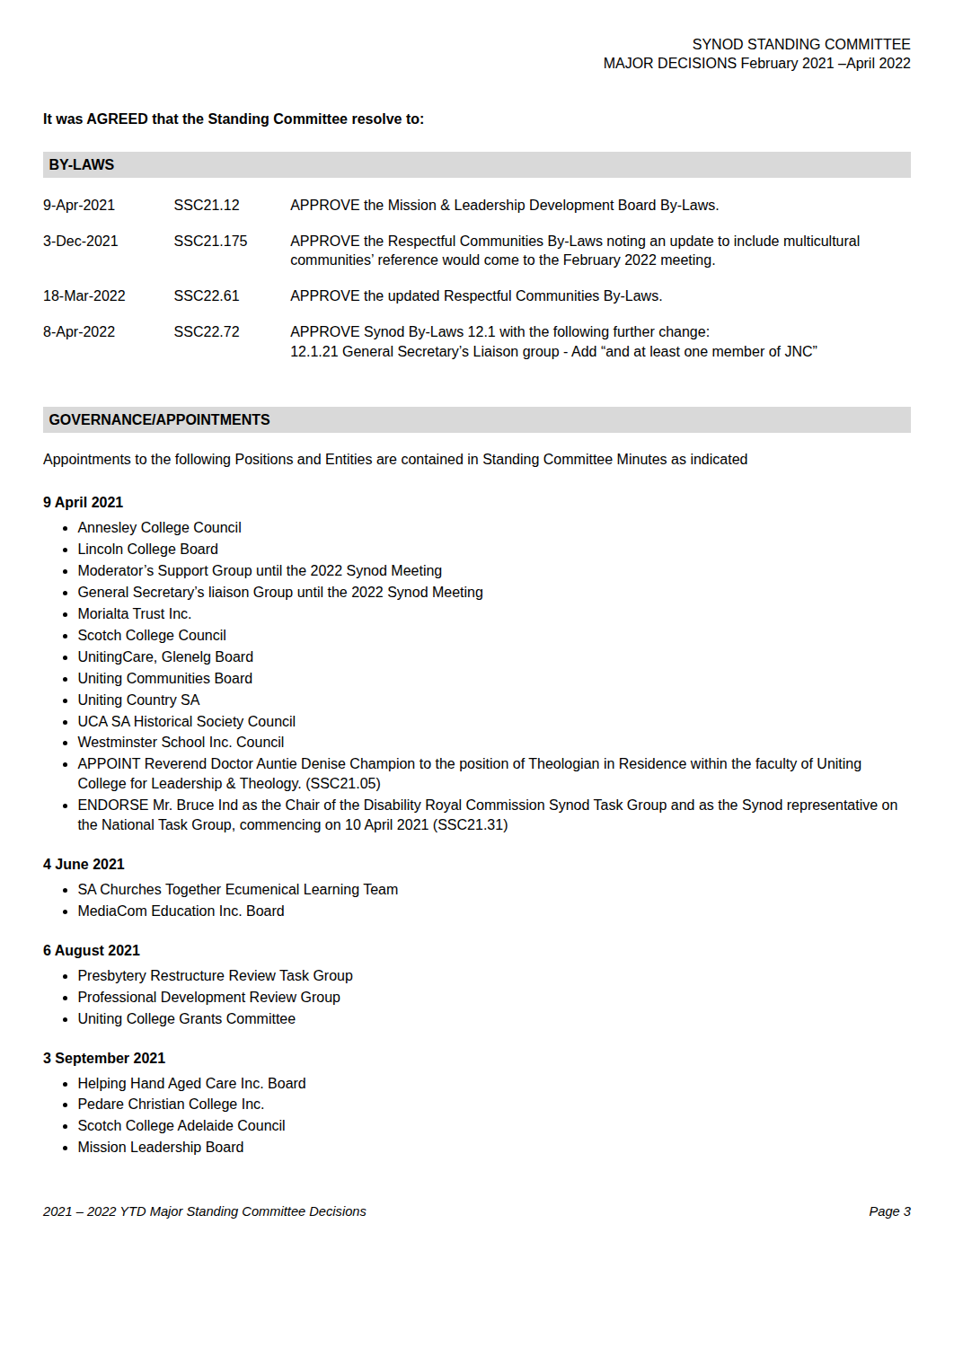SYNOD STANDING COMMITTEE
MAJOR DECISIONS February 2021 –April 2022
It was AGREED that the Standing Committee resolve to:
BY-LAWS
| 9-Apr-2021 | SSC21.12 | APPROVE the Mission & Leadership Development Board By-Laws. |
| 3-Dec-2021 | SSC21.175 | APPROVE the Respectful Communities By-Laws noting an update to include multicultural communities’ reference would come to the February 2022 meeting. |
| 18-Mar-2022 | SSC22.61 | APPROVE the updated Respectful Communities By-Laws. |
| 8-Apr-2022 | SSC22.72 | APPROVE Synod By-Laws 12.1 with the following further change: 12.1.21 General Secretary’s Liaison group - Add “and at least one member of JNC” |
GOVERNANCE/APPOINTMENTS
Appointments to the following Positions and Entities are contained in Standing Committee Minutes as indicated
9 April 2021
Annesley College Council
Lincoln College Board
Moderator’s Support Group until the 2022 Synod Meeting
General Secretary’s liaison Group until the 2022 Synod Meeting
Morialta Trust Inc.
Scotch College Council
UnitingCare, Glenelg Board
Uniting Communities Board
Uniting Country SA
UCA SA Historical Society Council
Westminster School Inc. Council
APPOINT Reverend Doctor Auntie Denise Champion to the position of Theologian in Residence within the faculty of Uniting College for Leadership & Theology. (SSC21.05)
ENDORSE Mr. Bruce Ind as the Chair of the Disability Royal Commission Synod Task Group and as the Synod representative on the National Task Group, commencing on 10 April 2021 (SSC21.31)
4 June 2021
SA Churches Together Ecumenical Learning Team
MediaCom Education Inc. Board
6 August 2021
Presbytery Restructure Review Task Group
Professional Development Review Group
Uniting College Grants Committee
3 September 2021
Helping Hand Aged Care Inc. Board
Pedare Christian College Inc.
Scotch College Adelaide Council
Mission Leadership Board
2021 – 2022 YTD Major Standing Committee Decisions Page 3